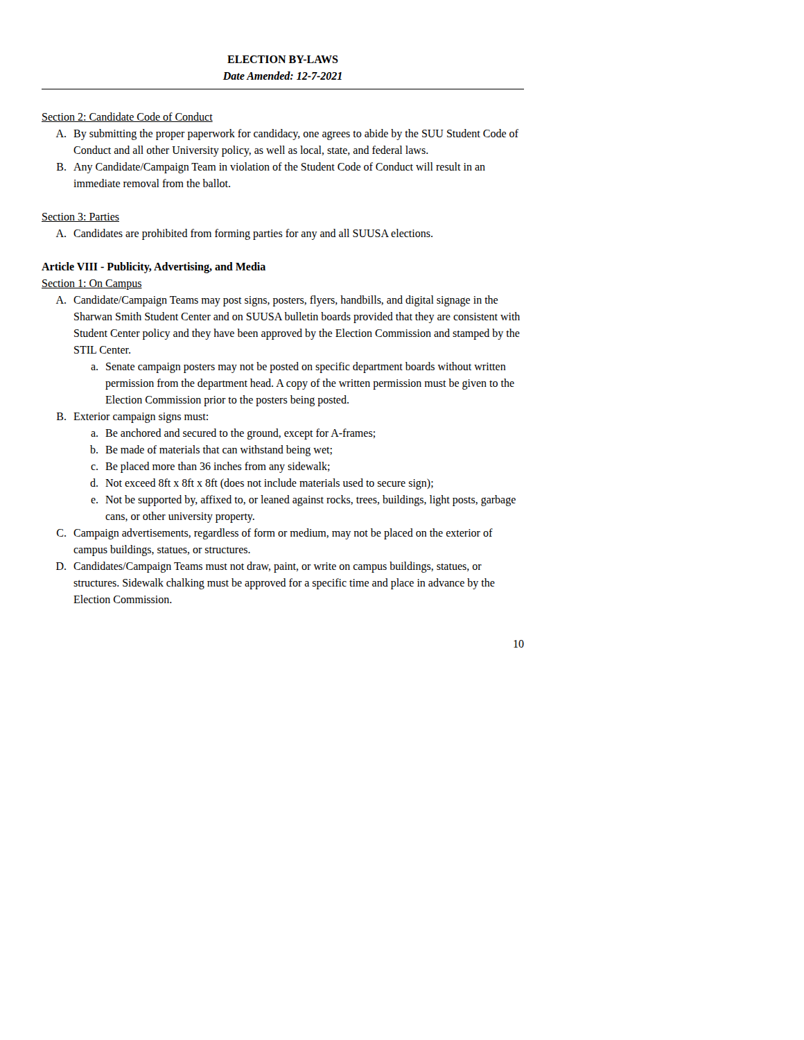ELECTION BY-LAWS
Date Amended: 12-7-2021
Section 2: Candidate Code of Conduct
By submitting the proper paperwork for candidacy, one agrees to abide by the SUU Student Code of Conduct and all other University policy, as well as local, state, and federal laws.
Any Candidate/Campaign Team in violation of the Student Code of Conduct will result in an immediate removal from the ballot.
Section 3: Parties
Candidates are prohibited from forming parties for any and all SUUSA elections.
Article VIII - Publicity, Advertising, and Media
Section 1: On Campus
Candidate/Campaign Teams may post signs, posters, flyers, handbills, and digital signage in the Sharwan Smith Student Center and on SUUSA bulletin boards provided that they are consistent with Student Center policy and they have been approved by the Election Commission and stamped by the STIL Center.
Senate campaign posters may not be posted on specific department boards without written permission from the department head. A copy of the written permission must be given to the Election Commission prior to the posters being posted.
Exterior campaign signs must:
Be anchored and secured to the ground, except for A-frames;
Be made of materials that can withstand being wet;
Be placed more than 36 inches from any sidewalk;
Not exceed 8ft x 8ft x 8ft (does not include materials used to secure sign);
Not be supported by, affixed to, or leaned against rocks, trees, buildings, light posts, garbage cans, or other university property.
Campaign advertisements, regardless of form or medium, may not be placed on the exterior of campus buildings, statues, or structures.
Candidates/Campaign Teams must not draw, paint, or write on campus buildings, statues, or structures. Sidewalk chalking must be approved for a specific time and place in advance by the Election Commission.
10